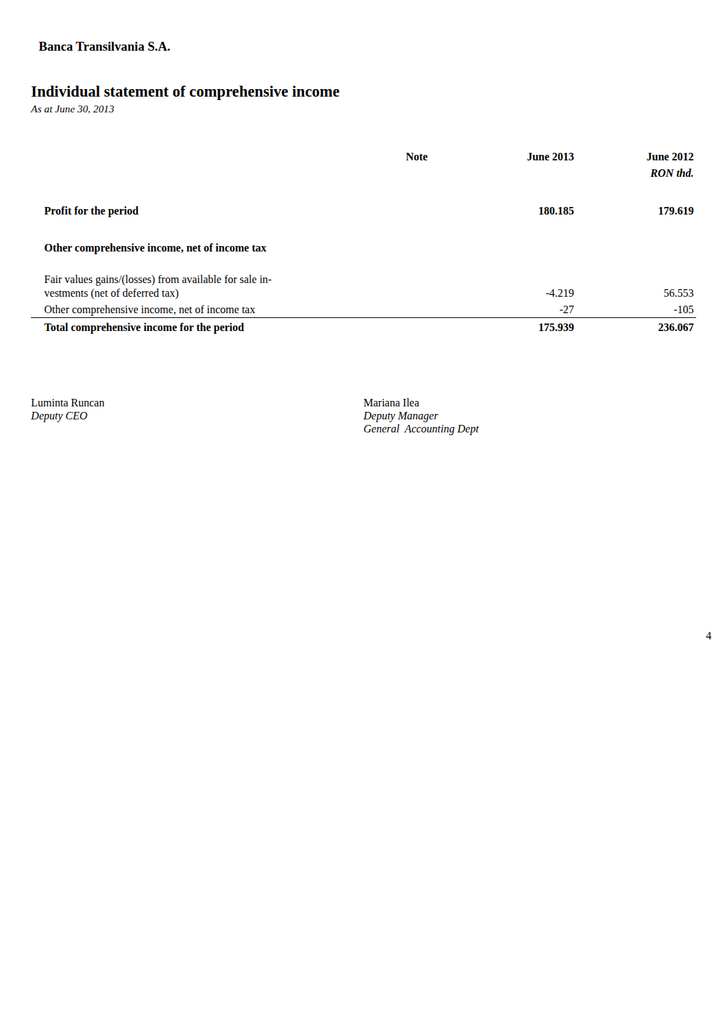Banca Transilvania S.A.
Individual statement of comprehensive income
As at June 30, 2013
| | Note | June 2013 | June 2012 |
| --- | --- | --- | --- |
| | | | RON thd. |
| Profit for the period | | 180.185 | 179.619 |
| Other comprehensive income, net of income tax | | | |
| Fair values gains/(losses) from available for sale in- vestments (net of deferred tax) | | -4.219 | 56.553 |
| Other comprehensive income, net of income tax | | -27 | -105 |
| Total comprehensive income for the period | | 175.939 | 236.067 |
| Luminta Runcan Deputy CEO | Mariana Ilea Deputy Manager General Accounting Dept |
4